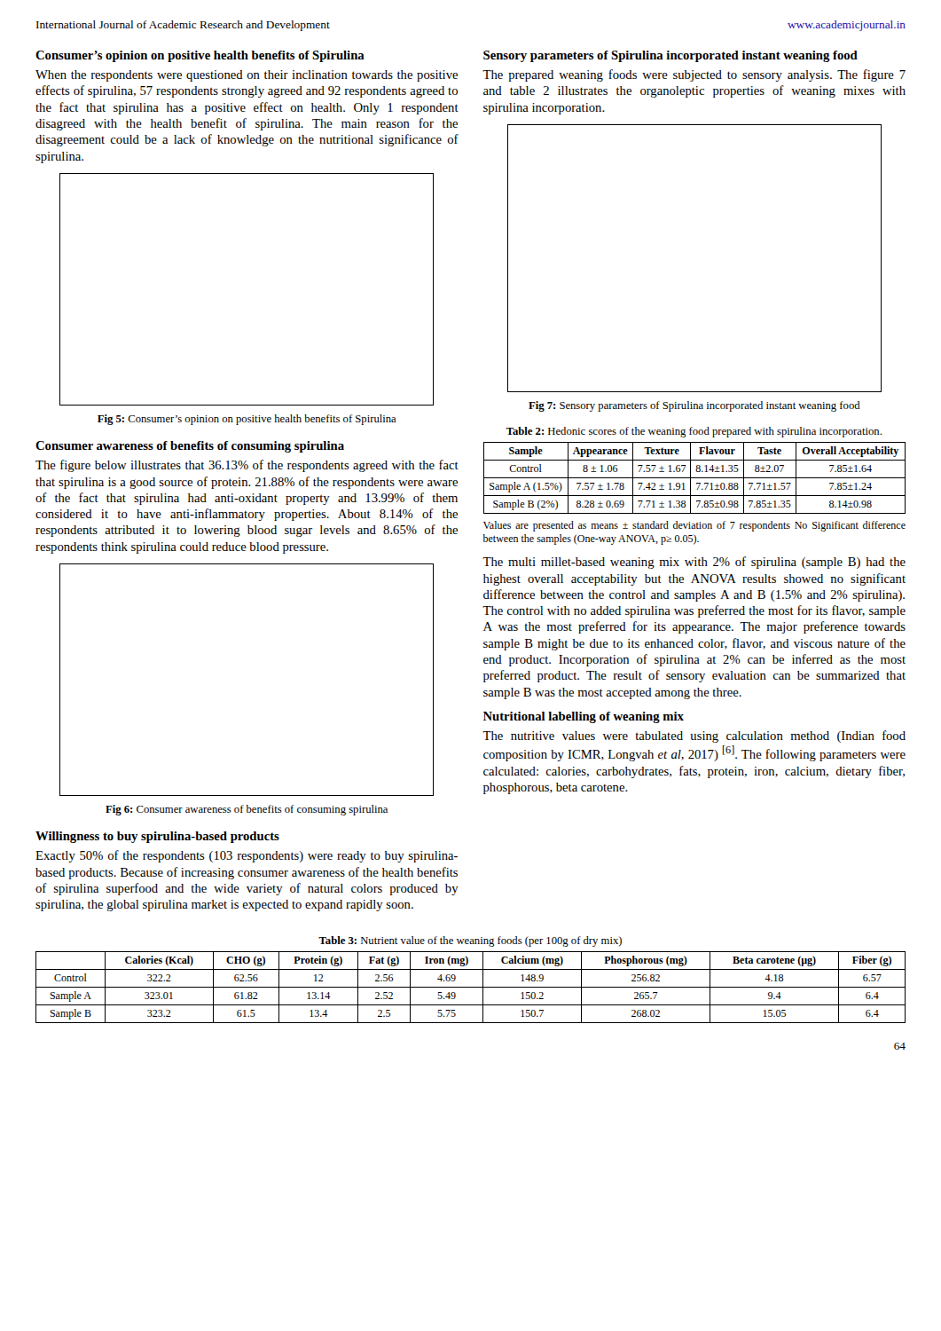International Journal of Academic Research and Development www.academicjournal.in
Consumer’s opinion on positive health benefits of Spirulina
When the respondents were questioned on their inclination towards the positive effects of spirulina, 57 respondents strongly agreed and 92 respondents agreed to the fact that spirulina has a positive effect on health. Only 1 respondent disagreed with the health benefit of spirulina. The main reason for the disagreement could be a lack of knowledge on the nutritional significance of spirulina.
Fig 5: Consumer’s opinion on positive health benefits of Spirulina
Consumer awareness of benefits of consuming spirulina
The figure below illustrates that 36.13% of the respondents agreed with the fact that spirulina is a good source of protein. 21.88% of the respondents were aware of the fact that spirulina had anti-oxidant property and 13.99% of them considered it to have anti-inflammatory properties. About 8.14% of the respondents attributed it to lowering blood sugar levels and 8.65% of the respondents think spirulina could reduce blood pressure.
Fig 6: Consumer awareness of benefits of consuming spirulina
Willingness to buy spirulina-based products
Exactly 50% of the respondents (103 respondents) were ready to buy spirulina-based products. Because of increasing consumer awareness of the health benefits of spirulina superfood and the wide variety of natural colors produced by spirulina, the global spirulina market is expected to expand rapidly soon.
Sensory parameters of Spirulina incorporated instant weaning food
The prepared weaning foods were subjected to sensory analysis. The figure 7 and table 2 illustrates the organoleptic properties of weaning mixes with spirulina incorporation.
Fig 7: Sensory parameters of Spirulina incorporated instant weaning food
Table 2: Hedonic scores of the weaning food prepared with spirulina incorporation.
| Sample | Appearance | Texture | Flavour | Taste | Overall Acceptability |
| --- | --- | --- | --- | --- | --- |
| Control | 8 ± 1.06 | 7.57 ± 1.67 | 8.14±1.35 | 8±2.07 | 7.85±1.64 |
| Sample A (1.5%) | 7.57 ± 1.78 | 7.42 ± 1.91 | 7.71±0.88 | 7.71±1.57 | 7.85±1.24 |
| Sample B (2%) | 8.28 ± 0.69 | 7.71 ± 1.38 | 7.85±0.98 | 7.85±1.35 | 8.14±0.98 |
Values are presented as means ± standard deviation of 7 respondents No Significant difference between the samples (One-way ANOVA, p≥ 0.05).
The multi millet-based weaning mix with 2% of spirulina (sample B) had the highest overall acceptability but the ANOVA results showed no significant difference between the control and samples A and B (1.5% and 2% spirulina). The control with no added spirulina was preferred the most for its flavor, sample A was the most preferred for its appearance. The major preference towards sample B might be due to its enhanced color, flavor, and viscous nature of the end product. Incorporation of spirulina at 2% can be inferred as the most preferred product. The result of sensory evaluation can be summarized that sample B was the most accepted among the three.
Nutritional labelling of weaning mix
The nutritive values were tabulated using calculation method (Indian food composition by ICMR, Longvah et al, 2017) [6]. The following parameters were calculated: calories, carbohydrates, fats, protein, iron, calcium, dietary fiber, phosphorous, beta carotene.
Table 3: Nutrient value of the weaning foods (per 100g of dry mix)
| | Calories (Kcal) | CHO (g) | Protein (g) | Fat (g) | Iron (mg) | Calcium (mg) | Phosphorous (mg) | Beta carotene (µg) | Fiber (g) |
| --- | --- | --- | --- | --- | --- | --- | --- | --- | --- |
| Control | 322.2 | 62.56 | 12 | 2.56 | 4.69 | 148.9 | 256.82 | 4.18 | 6.57 |
| Sample A | 323.01 | 61.82 | 13.14 | 2.52 | 5.49 | 150.2 | 265.7 | 9.4 | 6.4 |
| Sample B | 323.2 | 61.5 | 13.4 | 2.5 | 5.75 | 150.7 | 268.02 | 15.05 | 6.4 |
64